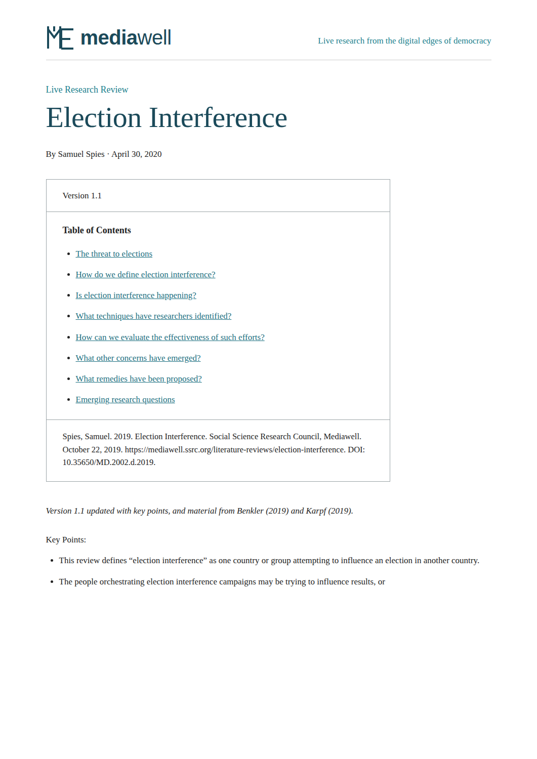mediawell
Live research from the digital edges of democracy
Live Research Review
Election Interference
By Samuel Spies · April 30, 2020
Version 1.1
Table of Contents
The threat to elections
How do we define election interference?
Is election interference happening?
What techniques have researchers identified?
How can we evaluate the effectiveness of such efforts?
What other concerns have emerged?
What remedies have been proposed?
Emerging research questions
Spies, Samuel. 2019. Election Interference. Social Science Research Council, Mediawell. October 22, 2019. https://mediawell.ssrc.org/literature-reviews/election-interference. DOI: 10.35650/MD.2002.d.2019.
Version 1.1 updated with key points, and material from Benkler (2019) and Karpf (2019).
Key Points:
This review defines “election interference” as one country or group attempting to influence an election in another country.
The people orchestrating election interference campaigns may be trying to influence results, or